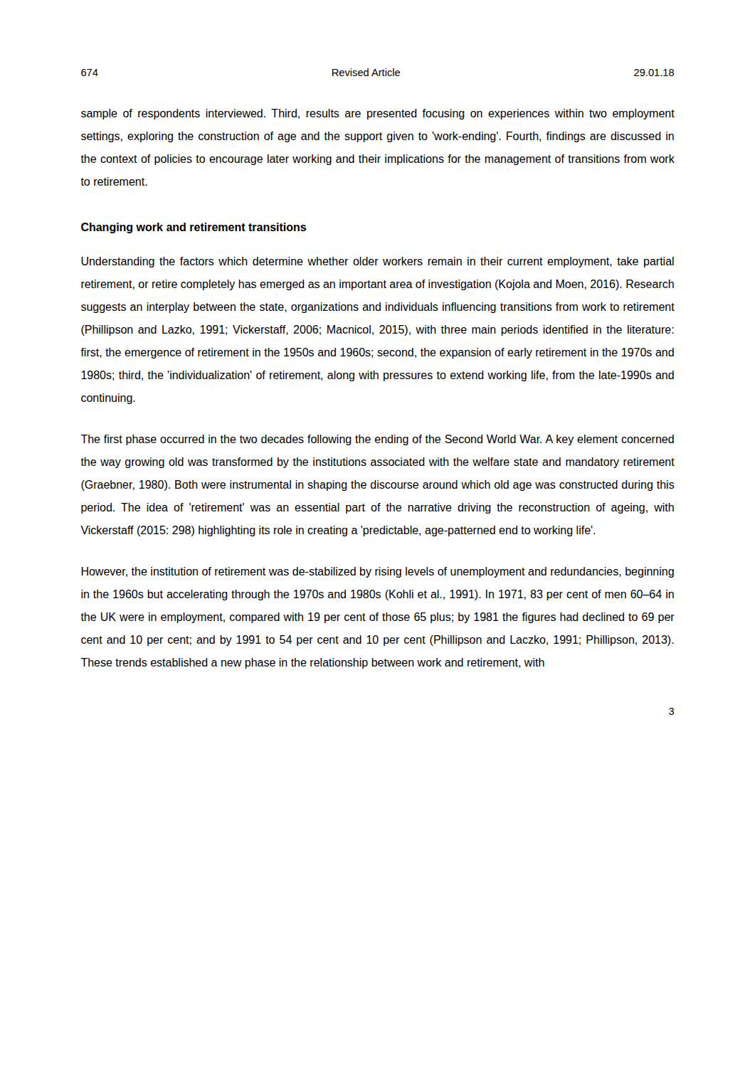674 Revised Article 29.01.18
sample of respondents interviewed. Third, results are presented focusing on experiences within two employment settings, exploring the construction of age and the support given to 'work-ending'. Fourth, findings are discussed in the context of policies to encourage later working and their implications for the management of transitions from work to retirement.
Changing work and retirement transitions
Understanding the factors which determine whether older workers remain in their current employment, take partial retirement, or retire completely has emerged as an important area of investigation (Kojola and Moen, 2016). Research suggests an interplay between the state, organizations and individuals influencing transitions from work to retirement (Phillipson and Lazko, 1991; Vickerstaff, 2006; Macnicol, 2015), with three main periods identified in the literature: first, the emergence of retirement in the 1950s and 1960s; second, the expansion of early retirement in the 1970s and 1980s; third, the 'individualization' of retirement, along with pressures to extend working life, from the late-1990s and continuing.
The first phase occurred in the two decades following the ending of the Second World War. A key element concerned the way growing old was transformed by the institutions associated with the welfare state and mandatory retirement (Graebner, 1980). Both were instrumental in shaping the discourse around which old age was constructed during this period. The idea of 'retirement' was an essential part of the narrative driving the reconstruction of ageing, with Vickerstaff (2015: 298) highlighting its role in creating a 'predictable, age-patterned end to working life'.
However, the institution of retirement was de-stabilized by rising levels of unemployment and redundancies, beginning in the 1960s but accelerating through the 1970s and 1980s (Kohli et al., 1991). In 1971, 83 per cent of men 60–64 in the UK were in employment, compared with 19 per cent of those 65 plus; by 1981 the figures had declined to 69 per cent and 10 per cent; and by 1991 to 54 per cent and 10 per cent (Phillipson and Laczko, 1991; Phillipson, 2013). These trends established a new phase in the relationship between work and retirement, with
3